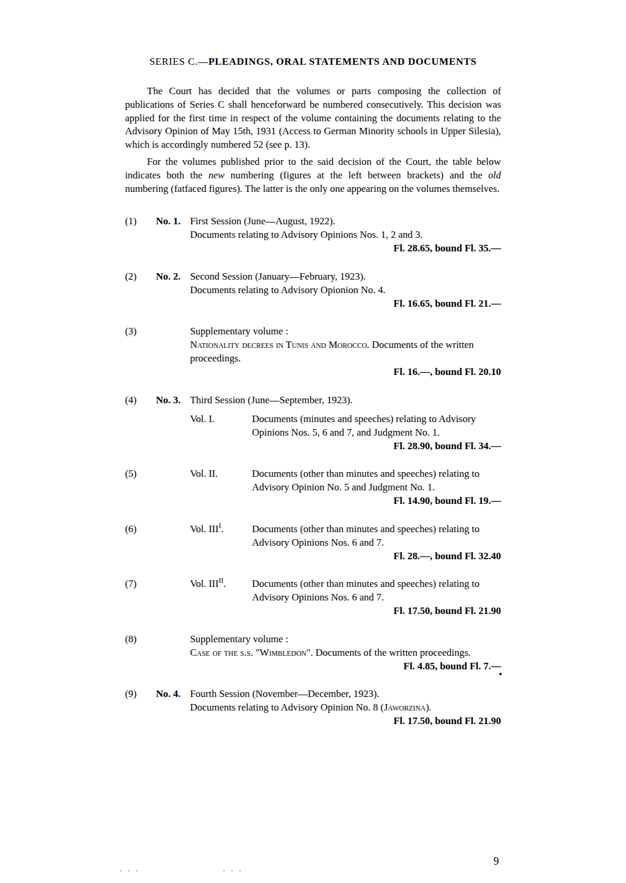SERIES C.—PLEADINGS, ORAL STATEMENTS AND DOCUMENTS
The Court has decided that the volumes or parts composing the collection of publications of Series C shall henceforward be numbered consecutively. This decision was applied for the first time in respect of the volume containing the documents relating to the Advisory Opinion of May 15th, 1931 (Access to German Minority schools in Upper Silesia), which is accordingly numbered 52 (see p. 13).
For the volumes published prior to the said decision of the Court, the table below indicates both the new numbering (figures at the left between brackets) and the old numbering (fatfaced figures). The latter is the only one appearing on the volumes themselves.
(1)
No. 1.
First Session (June—August, 1922). Documents relating to Advisory Opinions Nos. 1, 2 and 3. Fl. 28.65, bound Fl. 35.—
(2)
No. 2.
Second Session (January—February, 1923). Documents relating to Advisory Opionion No. 4. Fl. 16.65, bound Fl. 21.—
(3)
Supplementary volume : Nationality decrees in Tunis and Morocco. Documents of the written proceedings. Fl. 16.—, bound Fl. 20.10
(4)
No. 3.
Third Session (June—September, 1923).
Vol. I.
Documents (minutes and speeches) relating to Advisory Opinions Nos. 5, 6 and 7, and Judgment No. 1. Fl. 28.90, bound Fl. 34.—
(5)
Vol. II.
Documents (other than minutes and speeches) relating to Advisory Opinion No. 5 and Judgment No. 1. Fl. 14.90, bound Fl. 19.—
(6)
Vol. IIII.
Documents (other than minutes and speeches) relating to Advisory Opinions Nos. 6 and 7. Fl. 28.—, bound Fl. 32.40
(7)
Vol. IIIII.
Documents (other than minutes and speeches) relating to Advisory Opinions Nos. 6 and 7. Fl. 17.50, bound Fl. 21.90
(8)
Supplementary volume : Case of the s.s. "Wimbledon". Documents of the written proceedings.Fl. 4.85, bound Fl. 7.—
(9)
No. 4.
Fourth Session (November—December, 1923). Documents relating to Advisory Opinion No. 8 (Jaworzina). Fl. 17.50, bound Fl. 21.90
. . .
. . .
9